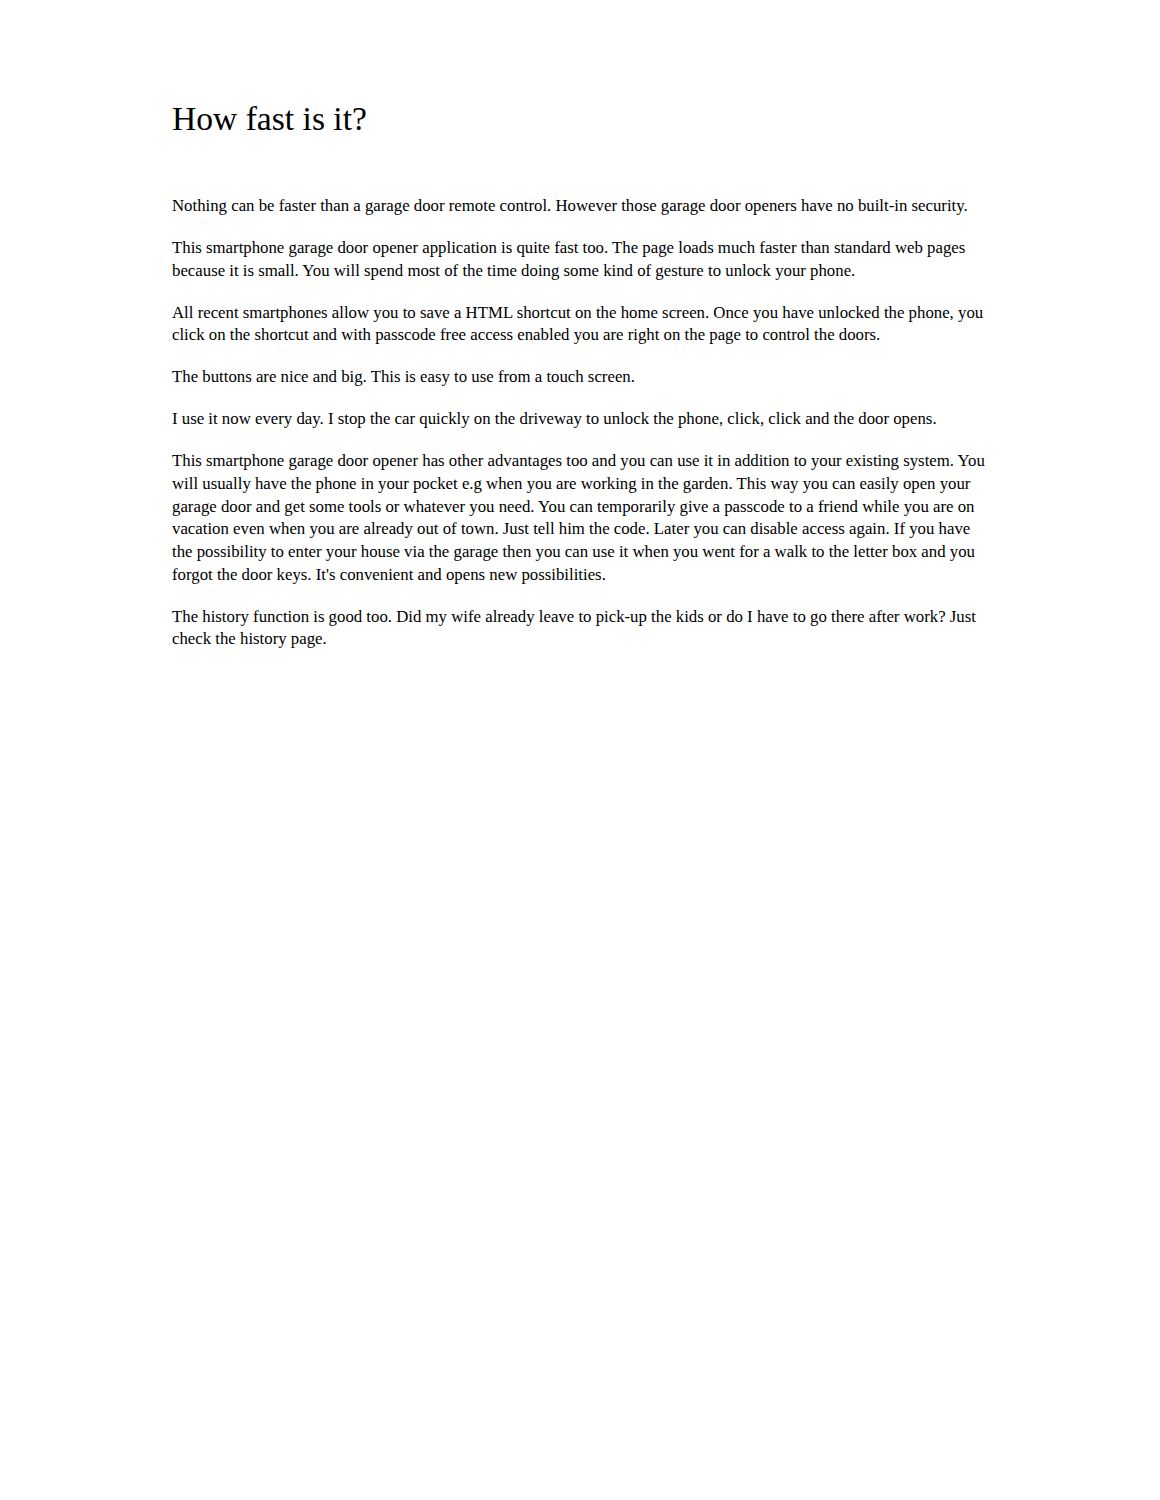How fast is it?
Nothing can be faster than a garage door remote control. However those garage door openers have no built-in security.
This smartphone garage door opener application is quite fast too. The page loads much faster than standard web pages because it is small. You will spend most of the time doing some kind of gesture to unlock your phone.
All recent smartphones allow you to save a HTML shortcut on the home screen. Once you have unlocked the phone, you click on the shortcut and with passcode free access enabled you are right on the page to control the doors.
The buttons are nice and big. This is easy to use from a touch screen.
I use it now every day. I stop the car quickly on the driveway to unlock the phone, click, click and the door opens.
This smartphone garage door opener has other advantages too and you can use it in addition to your existing system. You will usually have the phone in your pocket e.g when you are working in the garden. This way you can easily open your garage door and get some tools or whatever you need. You can temporarily give a passcode to a friend while you are on vacation even when you are already out of town. Just tell him the code. Later you can disable access again. If you have the possibility to enter your house via the garage then you can use it when you went for a walk to the letter box and you forgot the door keys. It's convenient and opens new possibilities.
The history function is good too. Did my wife already leave to pick-up the kids or do I have to go there after work? Just check the history page.